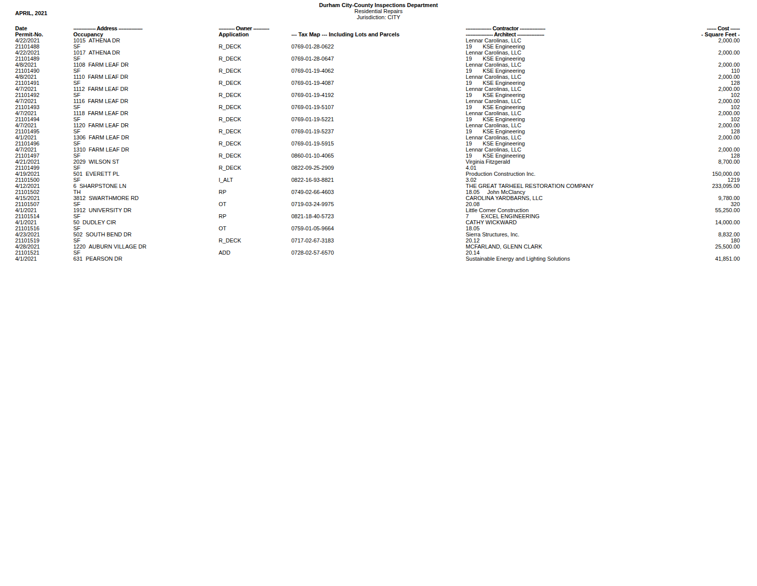APRIL, 2021
Durham City-County Inspections Department
Residential Repairs
Jurisdiction: CITY
| Date | -------------- Address --------------- | ---------- Owner ---------- | | ---------------- Contractor ---------------- | ------ Cost ------ |
| --- | --- | --- | --- | --- | --- |
| Permit-No. | Occupancy | Application | --- Tax Map --- Including Lots and Parcels | ----------------- Architect ----------------- | - Square Feet - |
| 4/22/2021 | 1015 ATHENA DR | | | Lennar Carolinas, LLC | 2,000.00 |
| 21101488 | SF | R_DECK | 0769-01-28-0622 | 19 KSE Engineering | |
| 4/22/2021 | 1017 ATHENA DR | | | Lennar Carolinas, LLC | 2,000.00 |
| 21101489 | SF | R_DECK | 0769-01-28-0647 | 19 KSE Engineering | |
| 4/8/2021 | 1108 FARM LEAF DR | | | Lennar Carolinas, LLC | 2,000.00 |
| 21101490 | SF | R_DECK | 0769-01-19-4062 | 19 KSE Engineering | 110 |
| 4/8/2021 | 1110 FARM LEAF DR | | | Lennar Carolinas, LLC | 2,000.00 |
| 21101491 | SF | R_DECK | 0769-01-19-4087 | 19 KSE Engineering | 128 |
| 4/7/2021 | 1112 FARM LEAF DR | | | Lennar Carolinas, LLC | 2,000.00 |
| 21101492 | SF | R_DECK | 0769-01-19-4192 | 19 KSE Engineering | 102 |
| 4/7/2021 | 1116 FARM LEAF DR | | | Lennar Carolinas, LLC | 2,000.00 |
| 21101493 | SF | R_DECK | 0769-01-19-5107 | 19 KSE Engineering | 102 |
| 4/7/2021 | 1118 FARM LEAF DR | | | Lennar Carolinas, LLC | 2,000.00 |
| 21101494 | SF | R_DECK | 0769-01-19-5221 | 19 KSE Engineering | 102 |
| 4/7/2021 | 1120 FARM LEAF DR | | | Lennar Carolinas, LLC | 2,000.00 |
| 21101495 | SF | R_DECK | 0769-01-19-5237 | 19 KSE Engineering | 128 |
| 4/1/2021 | 1306 FARM LEAF DR | | | Lennar Carolinas, LLC | 2,000.00 |
| 21101496 | SF | R_DECK | 0769-01-19-5915 | 19 KSE Engineering | |
| 4/7/2021 | 1310 FARM LEAF DR | | | Lennar Carolinas, LLC | 2,000.00 |
| 21101497 | SF | R_DECK | 0860-01-10-4065 | 19 KSE Engineering | 128 |
| 4/21/2021 | 2029 WILSON ST | | | Virginia Fitzgerald | 8,700.00 |
| 21101499 | SF | R_DECK | 0822-09-25-2909 | 4.01 | |
| 4/19/2021 | 501 EVERETT PL | | | Production Construction Inc. | 150,000.00 |
| 21101500 | SF | I_ALT | 0822-16-93-8821 | 3.02 | 1219 |
| 4/12/2021 | 6 SHARPSTONE LN | | | THE GREAT TARHEEL RESTORATION COMPANY | 233,095.00 |
| 21101502 | TH | RP | 0749-02-66-4603 | 18.05 John McClancy | |
| 4/15/2021 | 3812 SWARTHMORE RD | | | CAROLINA YARDBARNS, LLC | 9,780.00 |
| 21101507 | SF | OT | 0719-03-24-9975 | 20.08 | 320 |
| 4/1/2021 | 1912 UNIVERSITY DR | | | Little Corner Construction | 55,250.00 |
| 21101514 | SF | RP | 0821-18-40-5723 | 7 EXCEL ENGINEERING | |
| 4/1/2021 | 50 DUDLEY CIR | | | CATHY WICKWARD | 14,000.00 |
| 21101516 | SF | OT | 0759-01-05-9664 | 18.05 | |
| 4/23/2021 | 502 SOUTH BEND DR | | | Sierra Structures, Inc. | 8,832.00 |
| 21101519 | SF | R_DECK | 0717-02-67-3183 | 20.12 | 180 |
| 4/28/2021 | 1220 AUBURN VILLAGE DR | | | MCFARLAND, GLENN CLARK | 25,500.00 |
| 21101521 | SF | ADD | 0728-02-57-6570 | 20.14 | |
| 4/1/2021 | 631 PEARSON DR | | | Sustainable Energy and Lighting Solutions | 41,851.00 |